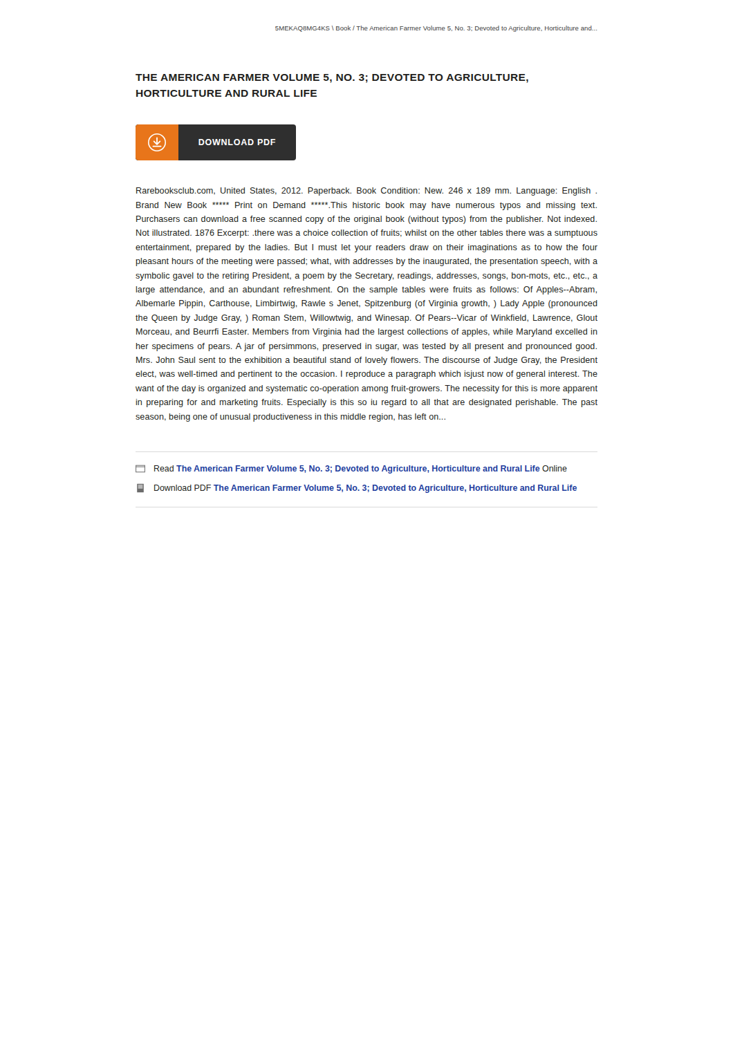5MEKAQ8MG4KS \ Book / The American Farmer Volume 5, No. 3; Devoted to Agriculture, Horticulture and...
The American Farmer Volume 5, No. 3; Devoted to Agriculture, Horticulture and Rural Life
Download PDF
Rarebooksclub.com, United States, 2012. Paperback. Book Condition: New. 246 x 189 mm. Language: English . Brand New Book ***** Print on Demand *****.This historic book may have numerous typos and missing text. Purchasers can download a free scanned copy of the original book (without typos) from the publisher. Not indexed. Not illustrated. 1876 Excerpt: .there was a choice collection of fruits; whilst on the other tables there was a sumptuous entertainment, prepared by the ladies. But I must let your readers draw on their imaginations as to how the four pleasant hours of the meeting were passed; what, with addresses by the inaugurated, the presentation speech, with a symbolic gavel to the retiring President, a poem by the Secretary, readings, addresses, songs, bon-mots, etc., etc., a large attendance, and an abundant refreshment. On the sample tables were fruits as follows: Of Apples--Abram, Albemarle Pippin, Carthouse, Limbirtwig, Rawle s Jenet, Spitzenburg (of Virginia growth, ) Lady Apple (pronounced the Queen by Judge Gray, ) Roman Stem, Willowtwig, and Winesap. Of Pears--Vicar of Winkfield, Lawrence, Glout Morceau, and Beurrfi Easter. Members from Virginia had the largest collections of apples, while Maryland excelled in her specimens of pears. A jar of persimmons, preserved in sugar, was tested by all present and pronounced good. Mrs. John Saul sent to the exhibition a beautiful stand of lovely flowers. The discourse of Judge Gray, the President elect, was well-timed and pertinent to the occasion. I reproduce a paragraph which isjust now of general interest. The want of the day is organized and systematic co-operation among fruit-growers. The necessity for this is more apparent in preparing for and marketing fruits. Especially is this so iu regard to all that are designated perishable. The past season, being one of unusual productiveness in this middle region, has left on...
Read The American Farmer Volume 5, No. 3; Devoted to Agriculture, Horticulture and Rural Life Online
Download PDF The American Farmer Volume 5, No. 3; Devoted to Agriculture, Horticulture and Rural Life